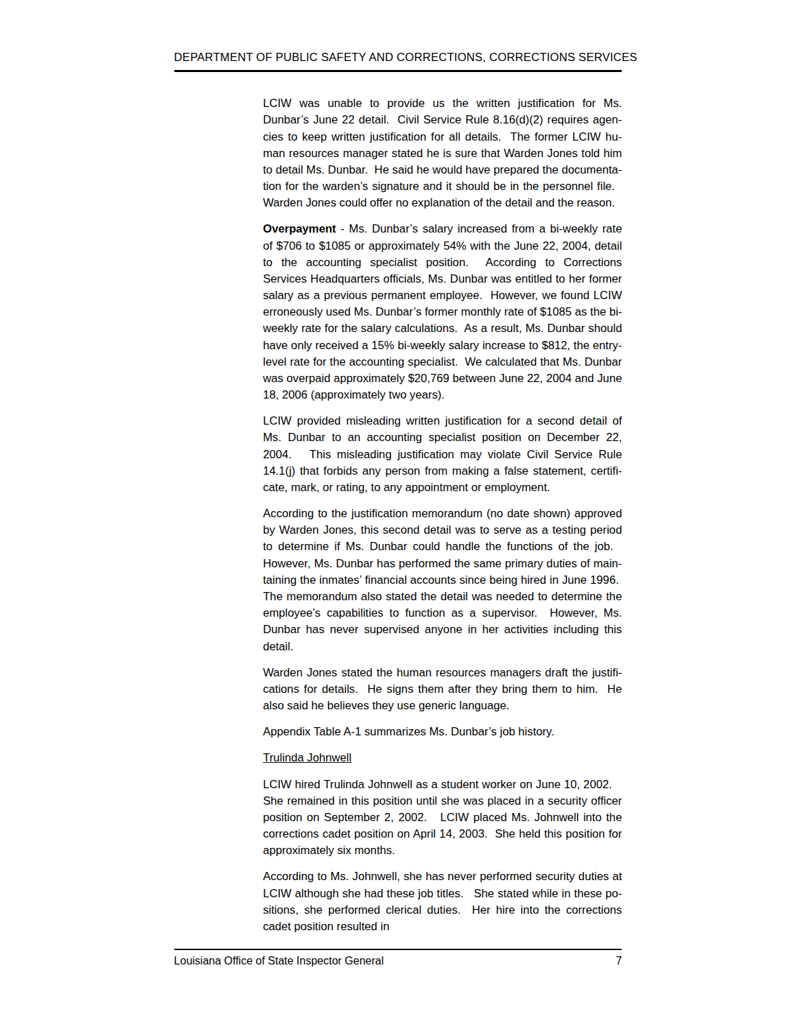DEPARTMENT OF PUBLIC SAFETY AND CORRECTIONS, CORRECTIONS SERVICES
LCIW was unable to provide us the written justification for Ms. Dunbar’s June 22 detail. Civil Service Rule 8.16(d)(2) requires agencies to keep written justification for all details. The former LCIW human resources manager stated he is sure that Warden Jones told him to detail Ms. Dunbar. He said he would have prepared the documentation for the warden’s signature and it should be in the personnel file. Warden Jones could offer no explanation of the detail and the reason.
Overpayment - Ms. Dunbar’s salary increased from a bi-weekly rate of $706 to $1085 or approximately 54% with the June 22, 2004, detail to the accounting specialist position. According to Corrections Services Headquarters officials, Ms. Dunbar was entitled to her former salary as a previous permanent employee. However, we found LCIW erroneously used Ms. Dunbar’s former monthly rate of $1085 as the bi-weekly rate for the salary calculations. As a result, Ms. Dunbar should have only received a 15% bi-weekly salary increase to $812, the entry-level rate for the accounting specialist. We calculated that Ms. Dunbar was overpaid approximately $20,769 between June 22, 2004 and June 18, 2006 (approximately two years).
LCIW provided misleading written justification for a second detail of Ms. Dunbar to an accounting specialist position on December 22, 2004. This misleading justification may violate Civil Service Rule 14.1(j) that forbids any person from making a false statement, certificate, mark, or rating, to any appointment or employment.
According to the justification memorandum (no date shown) approved by Warden Jones, this second detail was to serve as a testing period to determine if Ms. Dunbar could handle the functions of the job. However, Ms. Dunbar has performed the same primary duties of maintaining the inmates’ financial accounts since being hired in June 1996. The memorandum also stated the detail was needed to determine the employee’s capabilities to function as a supervisor. However, Ms. Dunbar has never supervised anyone in her activities including this detail.
Warden Jones stated the human resources managers draft the justifications for details. He signs them after they bring them to him. He also said he believes they use generic language.
Appendix Table A-1 summarizes Ms. Dunbar’s job history.
Trulinda Johnwell
LCIW hired Trulinda Johnwell as a student worker on June 10, 2002. She remained in this position until she was placed in a security officer position on September 2, 2002. LCIW placed Ms. Johnwell into the corrections cadet position on April 14, 2003. She held this position for approximately six months.
According to Ms. Johnwell, she has never performed security duties at LCIW although she had these job titles. She stated while in these positions, she performed clerical duties. Her hire into the corrections cadet position resulted in
Louisiana Office of State Inspector General 7